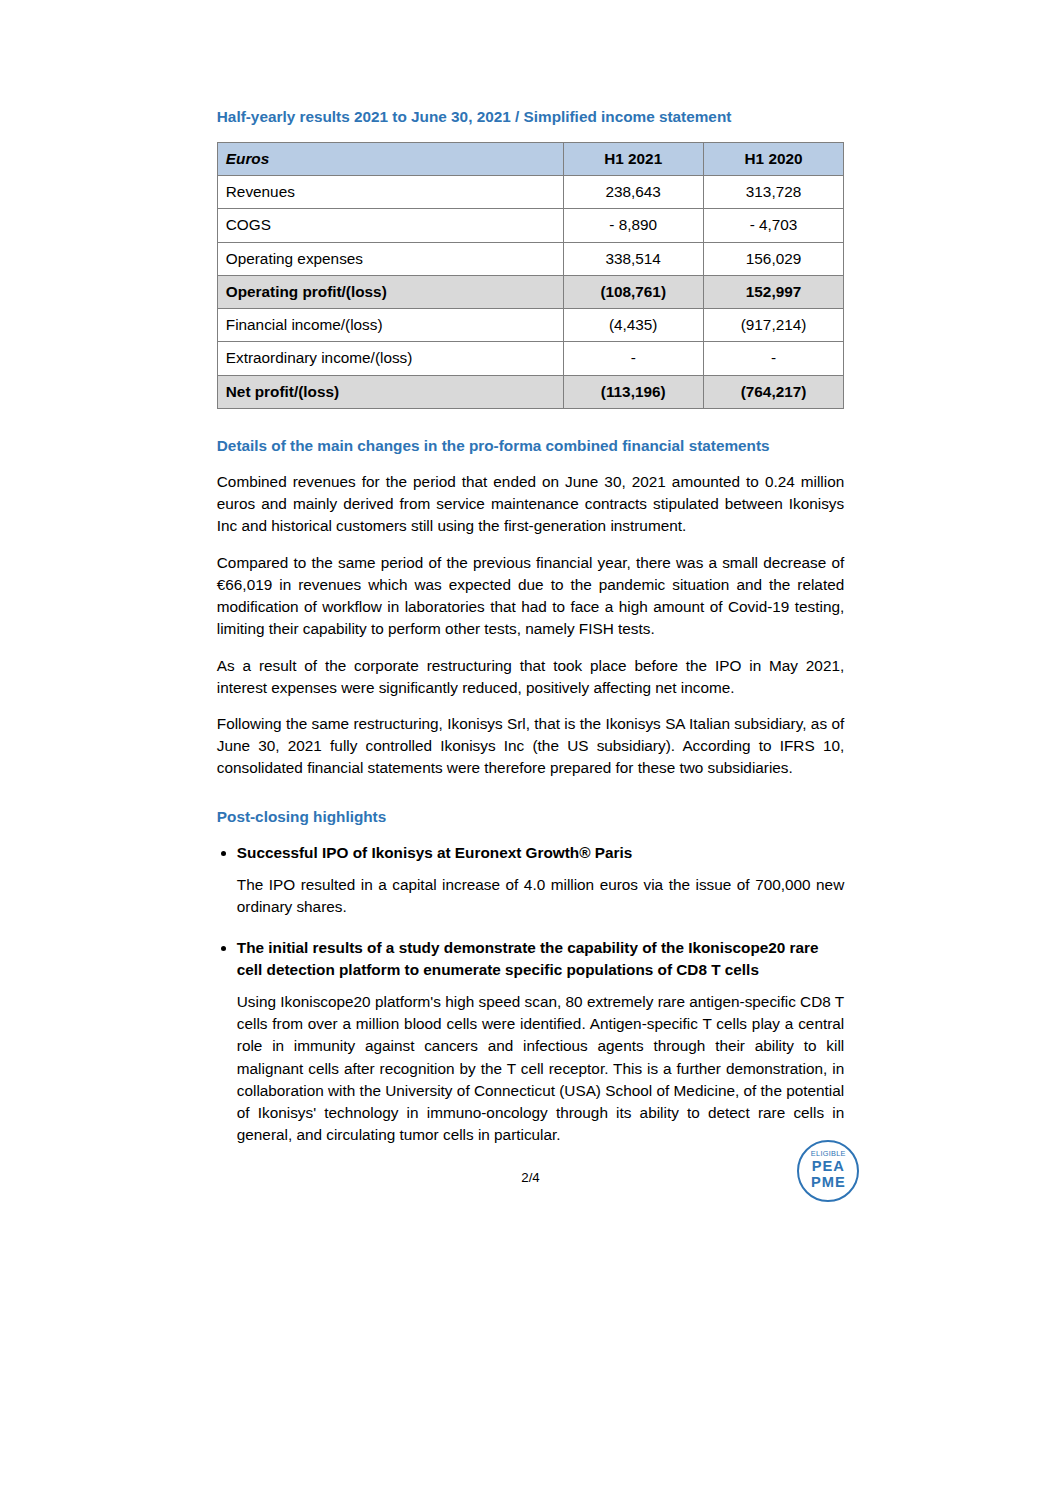Half-yearly results 2021 to June 30, 2021 / Simplified income statement
| Euros | H1 2021 | H1 2020 |
| --- | --- | --- |
| Revenues | 238,643 | 313,728 |
| COGS | - 8,890 | - 4,703 |
| Operating expenses | 338,514 | 156,029 |
| Operating profit/(loss) | (108,761) | 152,997 |
| Financial income/(loss) | (4,435) | (917,214) |
| Extraordinary income/(loss) | - | - |
| Net profit/(loss) | (113,196) | (764,217) |
Details of the main changes in the pro-forma combined financial statements
Combined revenues for the period that ended on June 30, 2021 amounted to 0.24 million euros and mainly derived from service maintenance contracts stipulated between Ikonisys Inc and historical customers still using the first-generation instrument.
Compared to the same period of the previous financial year, there was a small decrease of €66,019 in revenues which was expected due to the pandemic situation and the related modification of workflow in laboratories that had to face a high amount of Covid-19 testing, limiting their capability to perform other tests, namely FISH tests.
As a result of the corporate restructuring that took place before the IPO in May 2021, interest expenses were significantly reduced, positively affecting net income.
Following the same restructuring, Ikonisys Srl, that is the Ikonisys SA Italian subsidiary, as of June 30, 2021 fully controlled Ikonisys Inc (the US subsidiary). According to IFRS 10, consolidated financial statements were therefore prepared for these two subsidiaries.
Post-closing highlights
Successful IPO of Ikonisys at Euronext Growth® Paris
The IPO resulted in a capital increase of 4.0 million euros via the issue of 700,000 new ordinary shares.
The initial results of a study demonstrate the capability of the Ikoniscope20 rare cell detection platform to enumerate specific populations of CD8 T cells
Using Ikoniscope20 platform's high speed scan, 80 extremely rare antigen-specific CD8 T cells from over a million blood cells were identified. Antigen-specific T cells play a central role in immunity against cancers and infectious agents through their ability to kill malignant cells after recognition by the T cell receptor. This is a further demonstration, in collaboration with the University of Connecticut (USA) School of Medicine, of the potential of Ikonisys' technology in immuno-oncology through its ability to detect rare cells in general, and circulating tumor cells in particular.
2/4
ELIGIBLE
PEA
PME